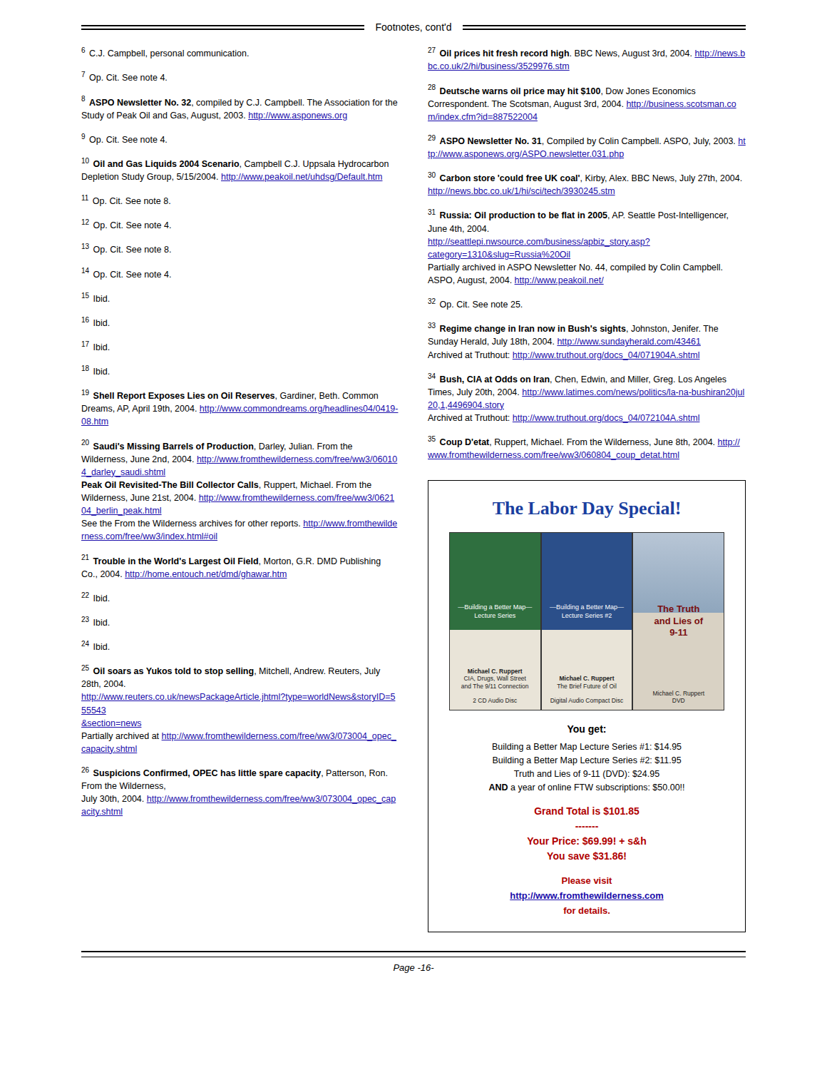Footnotes, cont'd
6 C.J. Campbell, personal communication.
7 Op. Cit. See note 4.
8 ASPO Newsletter No. 32, compiled by C.J. Campbell. The Association for the Study of Peak Oil and Gas, August, 2003. http://www.asponews.org
9 Op. Cit. See note 4.
10 Oil and Gas Liquids 2004 Scenario, Campbell C.J. Uppsala Hydrocarbon Depletion Study Group, 5/15/2004. http://www.peakoil.net/uhdsg/Default.htm
11 Op. Cit. See note 8.
12 Op. Cit. See note 4.
13 Op. Cit. See note 8.
14 Op. Cit. See note 4.
15 Ibid.
16 Ibid.
17 Ibid.
18 Ibid.
19 Shell Report Exposes Lies on Oil Reserves, Gardiner, Beth. Common Dreams, AP, April 19th, 2004. http://www.commondreams.org/headlines04/0419-08.htm
20 Saudi's Missing Barrels of Production, Darley, Julian. From the Wilderness, June 2nd, 2004. http://www.fromthewilderness.com/free/ww3/060104_darley_saudi.shtml
Peak Oil Revisited-The Bill Collector Calls, Ruppert, Michael. From the Wilderness, June 21st, 2004. http://www.fromthewilderness.com/free/ww3/062104_berlin_peak.html
See the From the Wilderness archives for other reports. http://www.fromthewilderness.com/free/ww3/index.html#oil
21 Trouble in the World's Largest Oil Field, Morton, G.R. DMD Publishing Co., 2004. http://home.entouch.net/dmd/ghawar.htm
22 Ibid.
23 Ibid.
24 Ibid.
25 Oil soars as Yukos told to stop selling, Mitchell, Andrew. Reuters, July 28th, 2004.
http://www.reuters.co.uk/newsPackageArticle.jhtml?type=worldNews&storyID=555543
&section=news
Partially archived at http://www.fromthewilderness.com/free/ww3/073004_opec_capacity.shtml
26 Suspicions Confirmed, OPEC has little spare capacity, Patterson, Ron. From the Wilderness,
July 30th, 2004. http://www.fromthewilderness.com/free/ww3/073004_opec_capacity.shtml
27 Oil prices hit fresh record high. BBC News, August 3rd, 2004. http://news.bbc.co.uk/2/hi/business/3529976.stm
28 Deutsche warns oil price may hit $100, Dow Jones Economics Correspondent. The Scotsman, August 3rd, 2004. http://business.scotsman.com/index.cfm?id=887522004
29 ASPO Newsletter No. 31, Compiled by Colin Campbell. ASPO, July, 2003. http://www.asponews.org/ASPO.newsletter.031.php
30 Carbon store 'could free UK coal', Kirby, Alex. BBC News, July 27th, 2004. http://news.bbc.co.uk/1/hi/sci/tech/3930245.stm
31 Russia: Oil production to be flat in 2005, AP. Seattle Post-Intelligencer, June 4th, 2004.
http://seattlepi.nwsource.com/business/apbiz_story.asp?
category=1310&slug=Russia%20Oil
Partially archived in ASPO Newsletter No. 44, compiled by Colin Campbell. ASPO, August, 2004. http://www.peakoil.net/
32 Op. Cit. See note 25.
33 Regime change in Iran now in Bush's sights, Johnston, Jenifer. The Sunday Herald, July 18th, 2004. http://www.sundayherald.com/43461
Archived at Truthout: http://www.truthout.org/docs_04/071904A.shtml
34 Bush, CIA at Odds on Iran, Chen, Edwin, and Miller, Greg. Los Angeles Times, July 20th, 2004. http://www.latimes.com/news/politics/la-na-bushiran20jul20,1,4496904.story
Archived at Truthout: http://www.truthout.org/docs_04/072104A.shtml
35 Coup D'etat, Ruppert, Michael. From the Wilderness, June 8th, 2004. http://www.fromthewilderness.com/free/ww3/060804_coup_detat.html
The Labor Day Special!
—Building a Better Map—
Lecture Series
Michael C. Ruppert
CIA, Drugs, Wall Street
and The 9/11 Connection
2 CD Audio Disc
—Building a Better Map—
Lecture Series #2
Michael C. Ruppert
The Brief Future of Oil
Digital Audio Compact Disc
The Truth
and Lies of
9-11
Michael C. Ruppert
DVD
You get:
Building a Better Map Lecture Series #1: $14.95
Building a Better Map Lecture Series #2: $11.95
Truth and Lies of 9-11 (DVD): $24.95
AND a year of online FTW subscriptions: $50.00!!
Grand Total is $101.85
-------
Your Price: $69.99! + s&h
You save $31.86!
Please visit
http://www.fromthewilderness.com
for details.
Page -16-